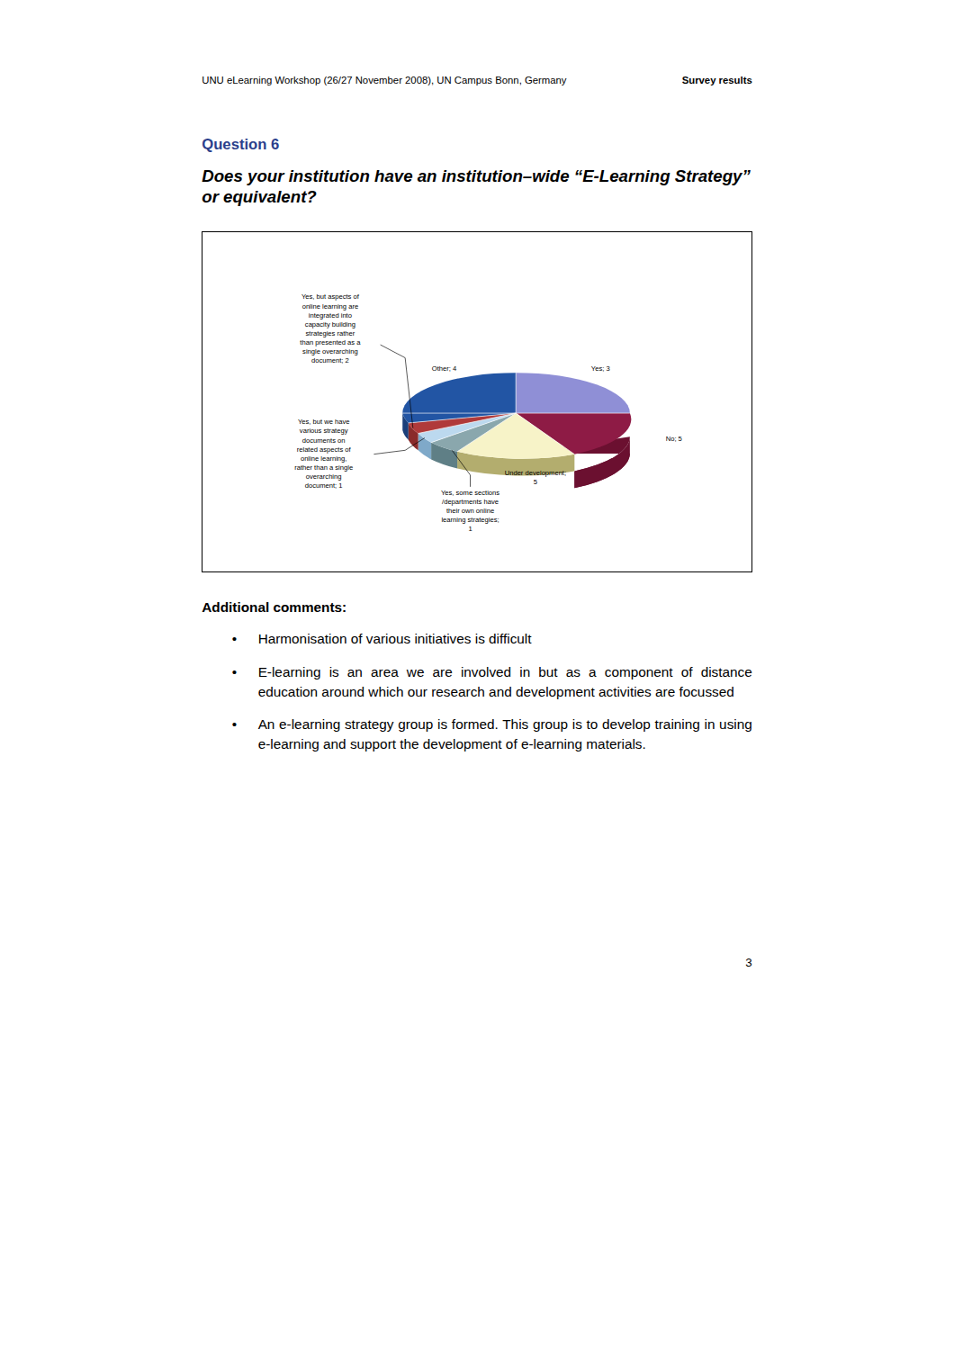UNU eLearning Workshop (26/27 November 2008), UN Campus Bonn, Germany
Survey results
Question 6
Does your institution have an institution–wide “E-Learning Strategy” or equivalent?
Yes; 3 No; 5 Under development; 5 Other; 4 Yes, but aspects of online learning are integrated into capacity building strategies rather than presented as a single overarching document; 2 Yes, but we have various strategy documents on related aspects of online learning, rather than a single overarching document; 1 Yes, some sections /departments have their own online learning strategies; 1
Additional comments:
Harmonisation of various initiatives is difficult
E-learning is an area we are involved in but as a component of distance education around which our research and development activities are focussed
An e-learning strategy group is formed. This group is to develop training in using e-learning and support the development of e-learning materials.
3